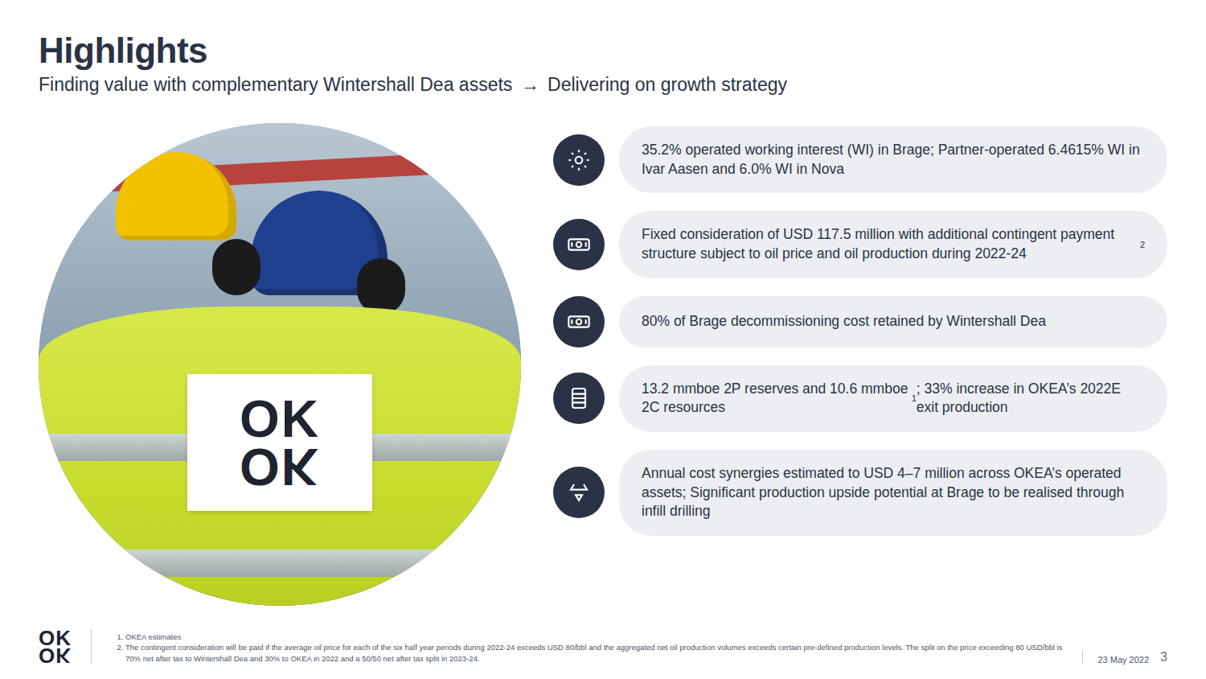Highlights
Finding value with complementary Wintershall Dea assets → Delivering on growth strategy
OK OK
35.2% operated working interest (WI) in Brage; Partner-operated 6.4615% WI in Ivar Aasen and 6.0% WI in Nova
Fixed consideration of USD 117.5 million with additional contingent payment structure subject to oil price and oil production during 2022-242
80% of Brage decommissioning cost retained by Wintershall Dea
13.2 mmboe 2P reserves and 10.6 mmboe 2C resources1; 33% increase in OKEA’s 2022E exit production
Annual cost synergies estimated to USD 4–7 million across OKEA’s operated assets; Significant production upside potential at Brage to be realised through infill drilling
OK OK
OKEA estimates
The contingent consideration will be paid if the average oil price for each of the six half year periods during 2022-24 exceeds USD 80/bbl and the aggregated net oil production volumes exceeds certain pre-defined production levels. The split on the price exceeding 80 USD/bbl is 70% net after tax to Wintershall Dea and 30% to OKEA in 2022 and a 50/50 net after tax split in 2023-24.
23 May 2022 3